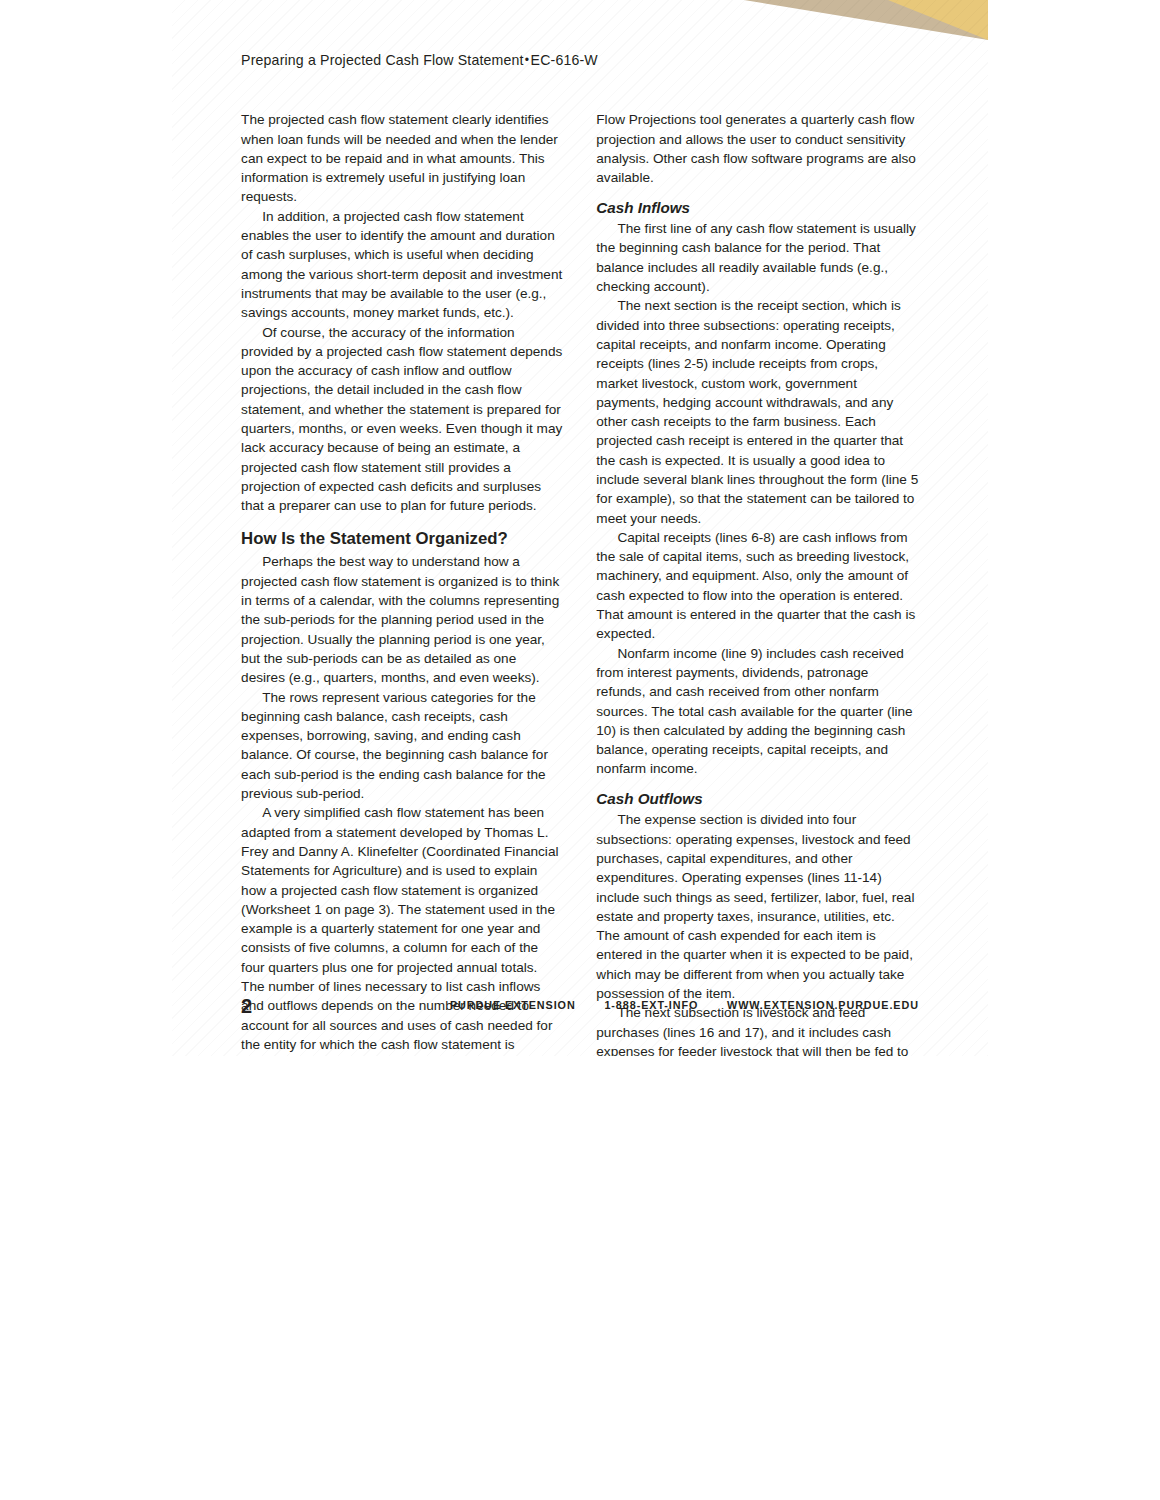Preparing a Projected Cash Flow Statement•EC-616-W
The projected cash flow statement clearly identifies when loan funds will be needed and when the lender can expect to be repaid and in what amounts. This information is extremely useful in justifying loan requests.
In addition, a projected cash flow statement enables the user to identify the amount and duration of cash surpluses, which is useful when deciding among the various short-term deposit and investment instruments that may be available to the user (e.g., savings accounts, money market funds, etc.).
Of course, the accuracy of the information provided by a projected cash flow statement depends upon the accuracy of cash inflow and outflow projections, the detail included in the cash flow statement, and whether the statement is prepared for quarters, months, or even weeks. Even though it may lack accuracy because of being an estimate, a projected cash flow statement still provides a projection of expected cash deficits and surpluses that a preparer can use to plan for future periods.
How Is the Statement Organized?
Perhaps the best way to understand how a projected cash flow statement is organized is to think in terms of a calendar, with the columns representing the sub-periods for the planning period used in the projection. Usually the planning period is one year, but the sub-periods can be as detailed as one desires (e.g., quarters, months, and even weeks).
The rows represent various categories for the beginning cash balance, cash receipts, cash expenses, borrowing, saving, and ending cash balance. Of course, the beginning cash balance for each sub-period is the ending cash balance for the previous sub-period.
A very simplified cash flow statement has been adapted from a statement developed by Thomas L. Frey and Danny A. Klinefelter (Coordinated Financial Statements for Agriculture) and is used to explain how a projected cash flow statement is organized (Worksheet 1 on page 3). The statement used in the example is a quarterly statement for one year and consists of five columns, a column for each of the four quarters plus one for projected annual totals. The number of lines necessary to list cash inflows and outflows depends on the number needed to account for all sources and uses of cash needed for the entity for which the cash flow statement is prepared. The simple organization of this statement would make it inadequate for use in many farming operations. It is used here to illustrate the mechanics of preparing a cash flow statement. However, there is a cash flow spreadsheet available for download on the University of Illinois farmdoc website http://www.farmdoc.illinois.edu/pubs/FASTtool.asp?category=financial that can be used. The Quick Cash
Flow Projections tool generates a quarterly cash flow projection and allows the user to conduct sensitivity analysis. Other cash flow software programs are also available.
Cash Inflows
The first line of any cash flow statement is usually the beginning cash balance for the period. That balance includes all readily available funds (e.g., checking account).
The next section is the receipt section, which is divided into three subsections: operating receipts, capital receipts, and nonfarm income. Operating receipts (lines 2-5) include receipts from crops, market livestock, custom work, government payments, hedging account withdrawals, and any other cash receipts to the farm business. Each projected cash receipt is entered in the quarter that the cash is expected. It is usually a good idea to include several blank lines throughout the form (line 5 for example), so that the statement can be tailored to meet your needs.
Capital receipts (lines 6-8) are cash inflows from the sale of capital items, such as breeding livestock, machinery, and equipment. Also, only the amount of cash expected to flow into the operation is entered. That amount is entered in the quarter that the cash is expected.
Nonfarm income (line 9) includes cash received from interest payments, dividends, patronage refunds, and cash received from other nonfarm sources. The total cash available for the quarter (line 10) is then calculated by adding the beginning cash balance, operating receipts, capital receipts, and nonfarm income.
Cash Outflows
The expense section is divided into four subsections: operating expenses, livestock and feed purchases, capital expenditures, and other expenditures. Operating expenses (lines 11-14) include such things as seed, fertilizer, labor, fuel, real estate and property taxes, insurance, utilities, etc. The amount of cash expended for each item is entered in the quarter when it is expected to be paid, which may be different from when you actually take possession of the item.
The next subsection is livestock and feed purchases (lines 16 and 17), and it includes cash expenses for feeder livestock that will then be fed to heavier weights and sold. Also included are cash outlays for feed.
The third subsection is capital expenditures (lines 18 and 19), and it includes cash outlays to purchase breeding livestock, machinery, equipment, buildings, and improvements. If the dealer is to be paid in full and you borrow the money from another lender (e.g., commercial bank, Farm Credit, etc.), the entire amount to be paid is
2
PURDUE EXTENSION 1-888-EXT-INFO WWW.EXTENSION.PURDUE.EDU